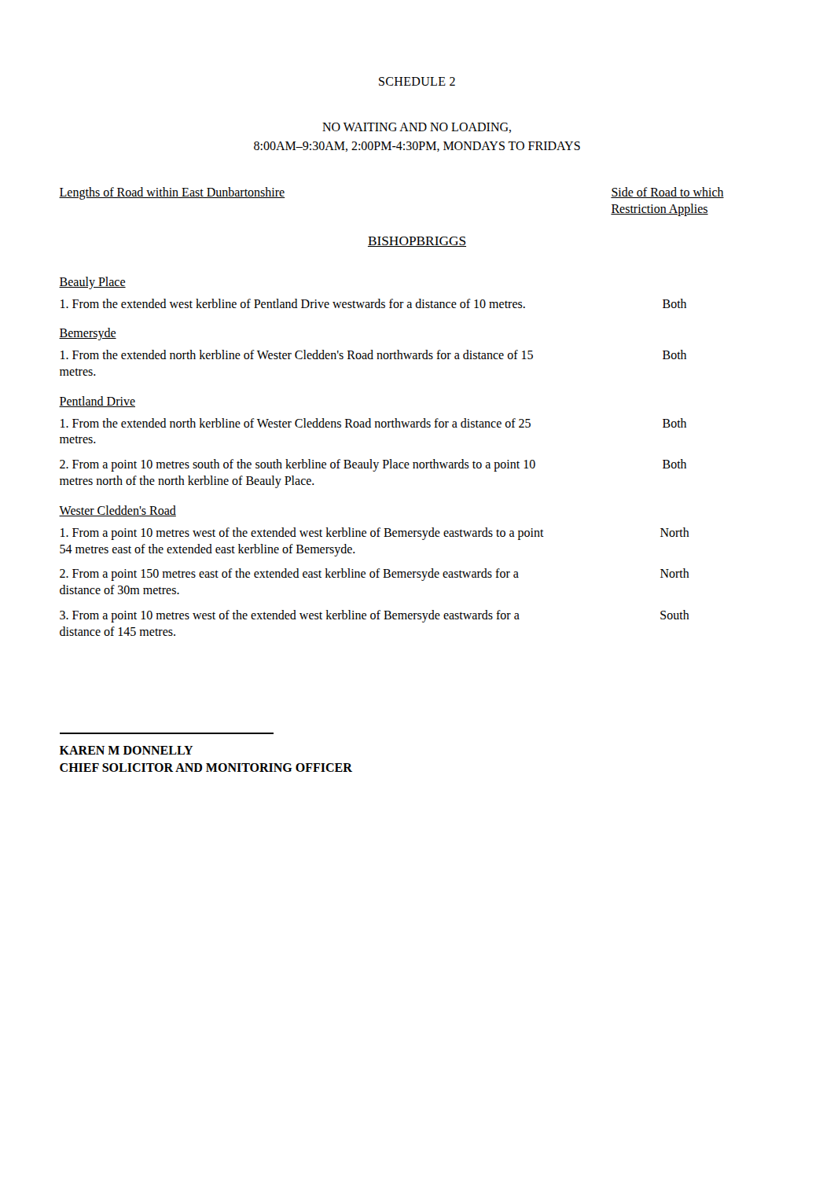SCHEDULE 2
NO WAITING AND NO LOADING,
8:00AM–9:30AM, 2:00PM-4:30PM, MONDAYS TO FRIDAYS
Lengths of Road within East Dunbartonshire
Side of Road to which Restriction Applies
BISHOPBRIGGS
| Beauly Place | |
| 1. From the extended west kerbline of Pentland Drive westwards for a distance of 10 metres. | Both |
| Bemersyde | |
| 1. From the extended north kerbline of Wester Cledden's Road northwards for a distance of 15 metres. | Both |
| Pentland Drive | |
| 1. From the extended north kerbline of Wester Cleddens Road northwards for a distance of 25 metres. | Both |
| 2. From a point 10 metres south of the south kerbline of Beauly Place northwards to a point 10 metres north of the north kerbline of Beauly Place. | Both |
| Wester Cledden's Road | |
| 1. From a point 10 metres west of the extended west kerbline of Bemersyde eastwards to a point 54 metres east of the extended east kerbline of Bemersyde. | North |
| 2. From a point 150 metres east of the extended east kerbline of Bemersyde eastwards for a distance of 30m metres. | North |
| 3. From a point 10 metres west of the extended west kerbline of Bemersyde eastwards for a distance of 145 metres. | South |
KAREN M DONNELLY
CHIEF SOLICITOR AND MONITORING OFFICER